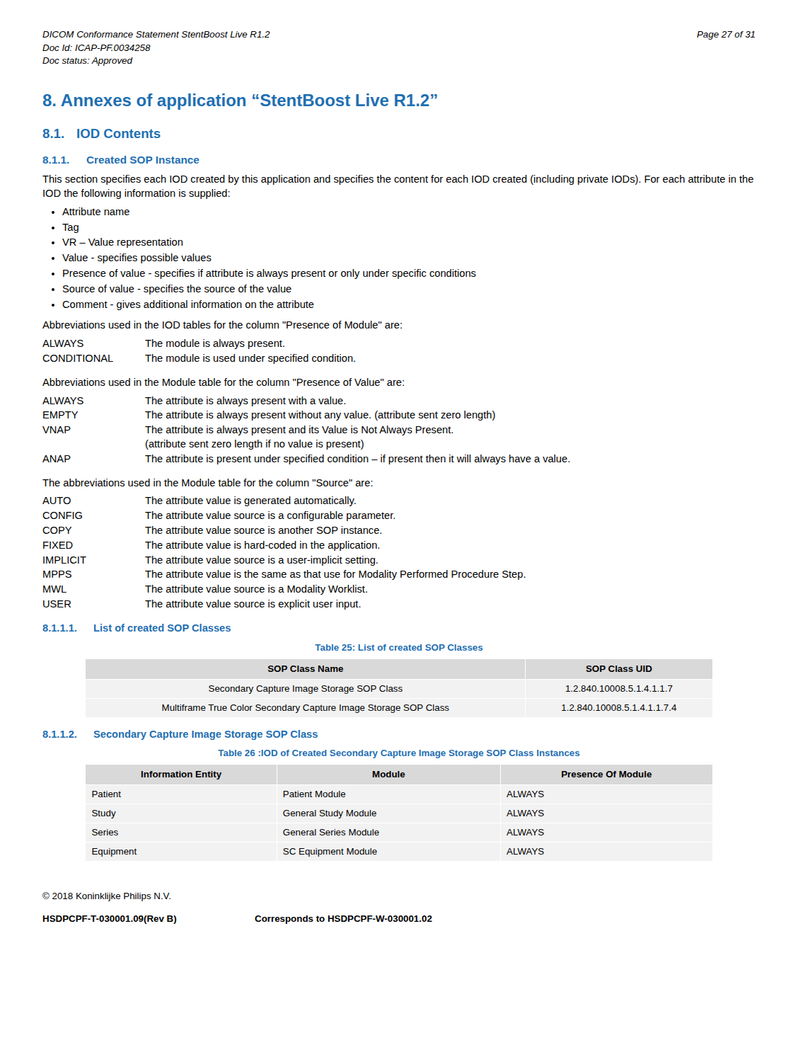DICOM Conformance Statement StentBoost Live R1.2
Doc Id: ICAP-PF.0034258
Doc status: Approved
Page 27 of 31
8. Annexes of application “StentBoost Live R1.2”
8.1. IOD Contents
8.1.1. Created SOP Instance
This section specifies each IOD created by this application and specifies the content for each IOD created (including private IODs). For each attribute in the IOD the following information is supplied:
Attribute name
Tag
VR – Value representation
Value - specifies possible values
Presence of value - specifies if attribute is always present or only under specific conditions
Source of value - specifies the source of the value
Comment - gives additional information on the attribute
Abbreviations used in the IOD tables for the column "Presence of Module" are:
ALWAYS The module is always present.
CONDITIONAL The module is used under specified condition.
Abbreviations used in the Module table for the column "Presence of Value" are:
ALWAYS The attribute is always present with a value.
EMPTY The attribute is always present without any value. (attribute sent zero length)
VNAP The attribute is always present and its Value is Not Always Present.(attribute sent zero length if no value is present)
ANAP The attribute is present under specified condition – if present then it will always have a value.
The abbreviations used in the Module table for the column "Source" are:
AUTO The attribute value is generated automatically.
CONFIG The attribute value source is a configurable parameter.
COPY The attribute value source is another SOP instance.
FIXED The attribute value is hard-coded in the application.
IMPLICIT The attribute value source is a user-implicit setting.
MPPS The attribute value is the same as that use for Modality Performed Procedure Step.
MWL The attribute value source is a Modality Worklist.
USER The attribute value source is explicit user input.
8.1.1.1. List of created SOP Classes
Table 25: List of created SOP Classes
| SOP Class Name | SOP Class UID |
| --- | --- |
| Secondary Capture Image Storage SOP Class | 1.2.840.10008.5.1.4.1.1.7 |
| Multiframe True Color Secondary Capture Image Storage SOP Class | 1.2.840.10008.5.1.4.1.1.7.4 |
8.1.1.2. Secondary Capture Image Storage SOP Class
Table 26 :IOD of Created Secondary Capture Image Storage SOP Class Instances
| Information Entity | Module | Presence Of Module |
| --- | --- | --- |
| Patient | Patient Module | ALWAYS |
| Study | General Study Module | ALWAYS |
| Series | General Series Module | ALWAYS |
| Equipment | SC Equipment Module | ALWAYS |
© 2018 Koninklijke Philips N.V.
HSDPCPF-T-030001.09(Rev B) Corresponds to HSDPCPF-W-030001.02